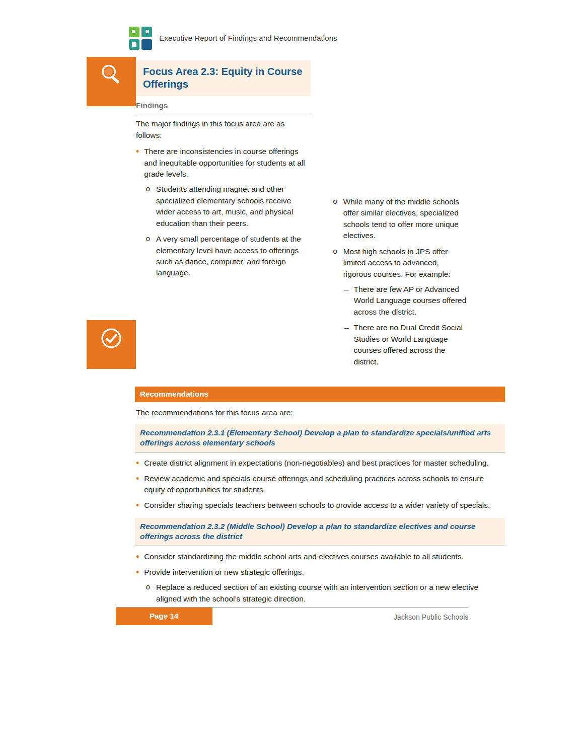Executive Report of Findings and Recommendations
Focus Area 2.3: Equity in Course Offerings
Findings
The major findings in this focus area are as follows:
There are inconsistencies in course offerings and inequitable opportunities for students at all grade levels.
Students attending magnet and other specialized elementary schools receive wider access to art, music, and physical education than their peers.
A very small percentage of students at the elementary level have access to offerings such as dance, computer, and foreign language.
While many of the middle schools offer similar electives, specialized schools tend to offer more unique electives.
Most high schools in JPS offer limited access to advanced, rigorous courses. For example:
There are few AP or Advanced World Language courses offered across the district.
There are no Dual Credit Social Studies or World Language courses offered across the district.
Recommendations
The recommendations for this focus area are:
Recommendation 2.3.1 (Elementary School) Develop a plan to standardize specials/unified arts offerings across elementary schools
Create district alignment in expectations (non-negotiables) and best practices for master scheduling.
Review academic and specials course offerings and scheduling practices across schools to ensure equity of opportunities for students.
Consider sharing specials teachers between schools to provide access to a wider variety of specials.
Recommendation 2.3.2 (Middle School) Develop a plan to standardize electives and course offerings across the district
Consider standardizing the middle school arts and electives courses available to all students.
Provide intervention or new strategic offerings.
Replace a reduced section of an existing course with an intervention section or a new elective aligned with the school’s strategic direction.
Page 14
Jackson Public Schools